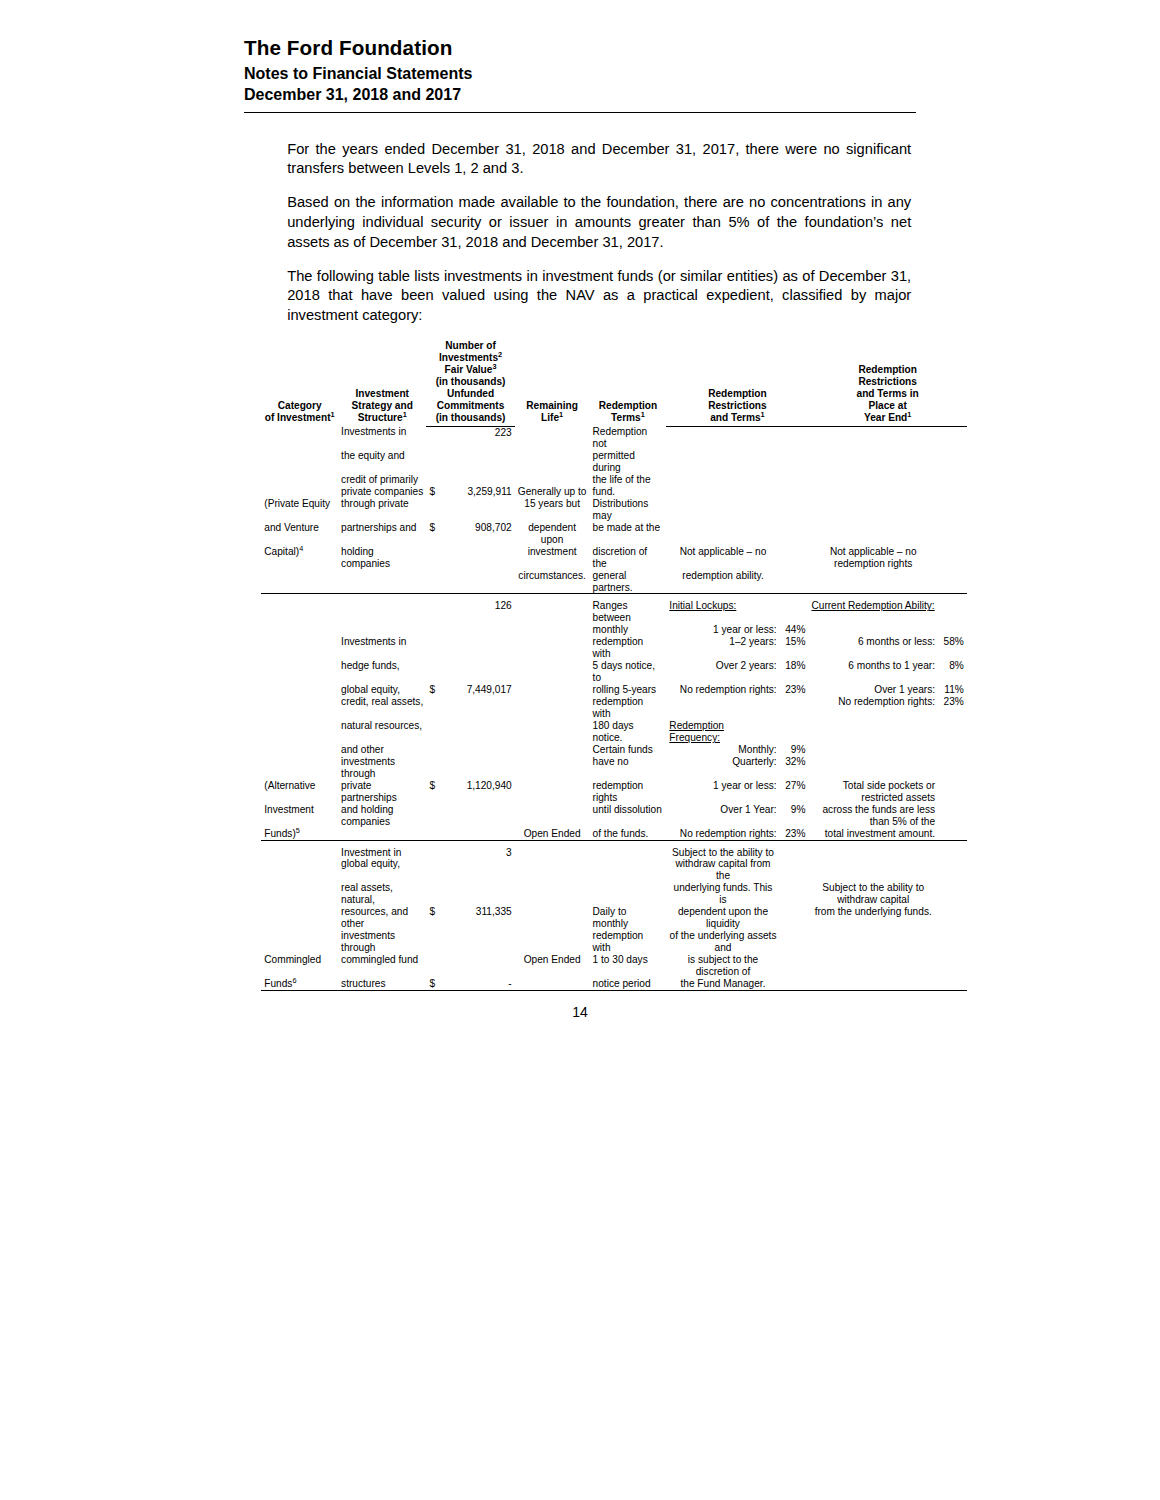The Ford Foundation
Notes to Financial Statements
December 31, 2018 and 2017
For the years ended December 31, 2018 and December 31, 2017, there were no significant transfers between Levels 1, 2 and 3.
Based on the information made available to the foundation, there are no concentrations in any underlying individual security or issuer in amounts greater than 5% of the foundation’s net assets as of December 31, 2018 and December 31, 2017.
The following table lists investments in investment funds (or similar entities) as of December 31, 2018 that have been valued using the NAV as a practical expedient, classified by major investment category:
| Category of Investment 1 | Investment Strategy and Structure 1 | Number of Investments 2 Fair Value 3 (in thousands) Unfunded Commitments (in thousands) | Remaining Life 1 | Redemption Terms 1 | Redemption Restrictions and Terms 1 | Redemption Restrictions and Terms in Place at Year End 1 |
| --- | --- | --- | --- | --- | --- | --- |
| | Investments in | | 223 | | Redemption not | | | | |
| | the equity and | | | | permitted during | | | | |
| | credit of primarily | | | | the life of the | | | | |
| | private companies | $ | 3,259,911 | Generally up to | fund. | | | | |
| (Private Equity | through private | | | 15 years but | Distributions may | | | | |
| and Venture | partnerships and | $ | 908,702 | dependent upon | be made at the | | | | |
| Capital) 4 | holding companies | | | investment | discretion of the | Not applicable – no | | Not applicable – no redemption rights | |
| | | | | circumstances. | general partners. | redemption ability. | | | |
| | | | 126 | | Ranges between | Initial Lockups: | | Current Redemption Ability: | |
| | | | | | monthly | 1 year or less: | 44% | | |
| | Investments in | | | | redemption with | 1–2 years: | 15% | 6 months or less: | 58% |
| | hedge funds, | | | | 5 days notice, to | Over 2 years: | 18% | 6 months to 1 year: | 8% |
| | global equity, | $ | 7,449,017 | | rolling 5-years | No redemption rights: | 23% | Over 1 years: | 11% |
| | credit, real assets, | | | | redemption with | | | No redemption rights: | 23% |
| | natural resources, | | | | 180 days notice. | Redemption Frequency: | | | |
| | and other | | | | Certain funds | Monthly: | 9% | | |
| | investments through | | | | have no | Quarterly: | 32% | | |
| (Alternative | private partnerships | $ | 1,120,940 | | redemption rights | 1 year or less: | 27% | Total side pockets or restricted assets | |
| Investment | and holding companies | | | | until dissolution | Over 1 Year: | 9% | across the funds are less than 5% of the | |
| Funds) 5 | | | | Open Ended | of the funds. | No redemption rights: | 23% | total investment amount. | |
| | Investment in | | 3 | | | Subject to the ability to | | | |
| | global equity, | | | | | withdraw capital from the | | | |
| | real assets, natural, | | | | | underlying funds. This is | | Subject to the ability to withdraw capital | |
| | resources, and other | $ | 311,335 | | Daily to monthly | dependent upon the liquidity | | from the underlying funds. | |
| | investments through | | | | redemption with | of the underlying assets and | | | |
| Commingled | commingled fund | | | Open Ended | 1 to 30 days | is subject to the discretion of | | | |
| Funds 6 | structures | $ | - | | notice period | the Fund Manager. | | | |
14